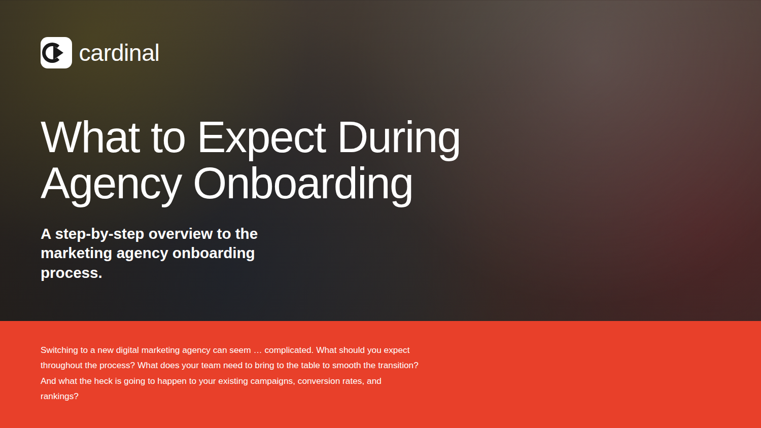cardinal
What to Expect During Agency Onboarding
A step-by-step overview to the marketing agency onboarding process.
Switching to a new digital marketing agency can seem … complicated. What should you expect throughout the process? What does your team need to bring to the table to smooth the transition? And what the heck is going to happen to your existing campaigns, conversion rates, and rankings?